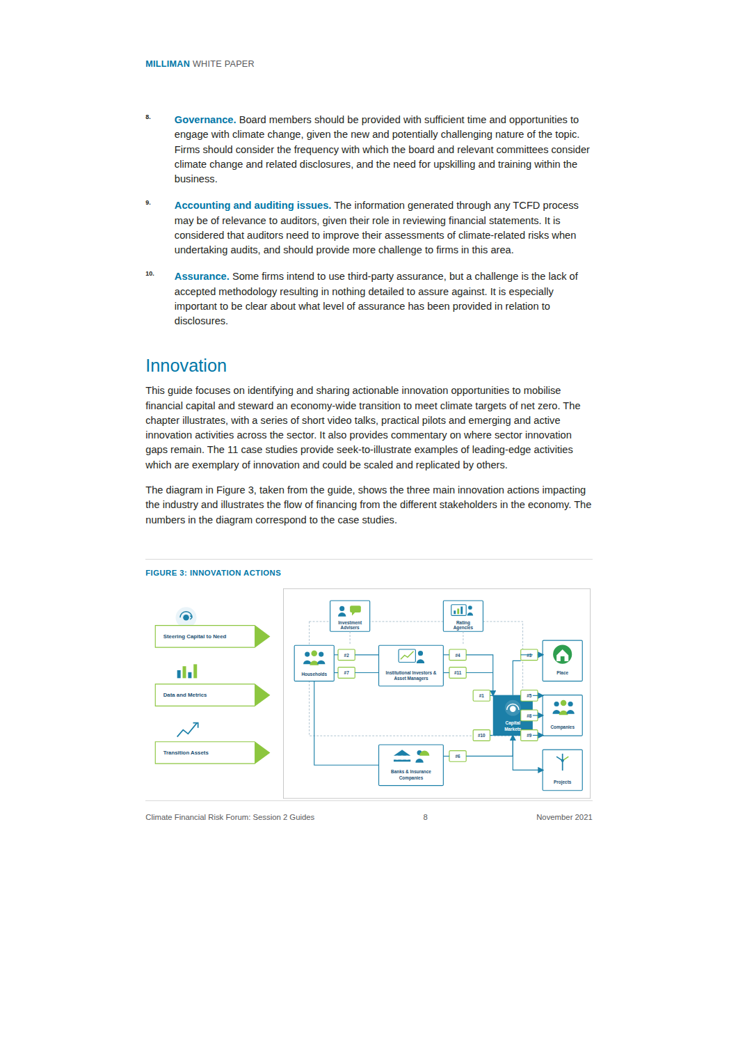MILLIMAN WHITE PAPER
8. Governance. Board members should be provided with sufficient time and opportunities to engage with climate change, given the new and potentially challenging nature of the topic. Firms should consider the frequency with which the board and relevant committees consider climate change and related disclosures, and the need for upskilling and training within the business.
9. Accounting and auditing issues. The information generated through any TCFD process may be of relevance to auditors, given their role in reviewing financial statements. It is considered that auditors need to improve their assessments of climate-related risks when undertaking audits, and should provide more challenge to firms in this area.
10. Assurance. Some firms intend to use third-party assurance, but a challenge is the lack of accepted methodology resulting in nothing detailed to assure against. It is especially important to be clear about what level of assurance has been provided in relation to disclosures.
Innovation
This guide focuses on identifying and sharing actionable innovation opportunities to mobilise financial capital and steward an economy-wide transition to meet climate targets of net zero. The chapter illustrates, with a series of short video talks, practical pilots and emerging and active innovation activities across the sector. It also provides commentary on where sector innovation gaps remain. The 11 case studies provide seek-to-illustrate examples of leading-edge activities which are exemplary of innovation and could be scaled and replicated by others.
The diagram in Figure 3, taken from the guide, shows the three main innovation actions impacting the industry and illustrates the flow of financing from the different stakeholders in the economy. The numbers in the diagram correspond to the case studies.
FIGURE 3: INNOVATION ACTIONS
Steering Capital to Need Data and Metrics Transition Assets Investment Advisers Rating Agencies Households Institutional Investors & Asset Managers Banks & Insurance Companies Capital Markets Place Companies Projects #2 #7 #4 #11 #1 #10 #6 #3 #5 #8 #9
Climate Financial Risk Forum: Session 2 Guides
8
November 2021